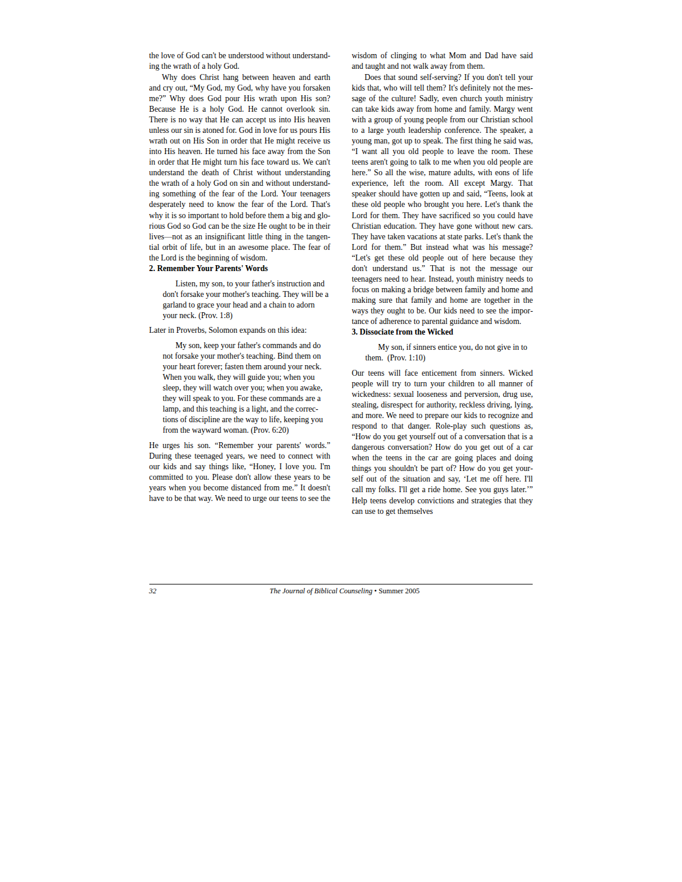the love of God can't be understood without understanding the wrath of a holy God.
Why does Christ hang between heaven and earth and cry out, “My God, my God, why have you forsaken me?” Why does God pour His wrath upon His son? Because He is a holy God. He cannot overlook sin. There is no way that He can accept us into His heaven unless our sin is atoned for. God in love for us pours His wrath out on His Son in order that He might receive us into His heaven. He turned his face away from the Son in order that He might turn his face toward us. We can't understand the death of Christ without understanding the wrath of a holy God on sin and without understanding something of the fear of the Lord. Your teenagers desperately need to know the fear of the Lord. That's why it is so important to hold before them a big and glorious God so God can be the size He ought to be in their lives—not as an insignificant little thing in the tangential orbit of life, but in an awesome place. The fear of the Lord is the beginning of wisdom.
2. Remember Your Parents' Words
Listen, my son, to your father's instruction and don't forsake your mother's teaching. They will be a garland to grace your head and a chain to adorn your neck. (Prov. 1:8)
Later in Proverbs, Solomon expands on this idea:
My son, keep your father's commands and do not forsake your mother's teaching. Bind them on your heart forever; fasten them around your neck. When you walk, they will guide you; when you sleep, they will watch over you; when you awake, they will speak to you. For these commands are a lamp, and this teaching is a light, and the corrections of discipline are the way to life, keeping you from the wayward woman. (Prov. 6:20)
He urges his son. “Remember your parents' words.” During these teenaged years, we need to connect with our kids and say things like, “Honey, I love you. I'm committed to you. Please don't allow these years to be years when you become distanced from me.” It doesn't have to be that way. We need to urge our teens to see the wisdom of clinging to what Mom and Dad have said and taught and not walk away from them.
Does that sound self-serving? If you don't tell your kids that, who will tell them? It's definitely not the message of the culture! Sadly, even church youth ministry can take kids away from home and family. Margy went with a group of young people from our Christian school to a large youth leadership conference. The speaker, a young man, got up to speak. The first thing he said was, “I want all you old people to leave the room. These teens aren't going to talk to me when you old people are here.” So all the wise, mature adults, with eons of life experience, left the room. All except Margy. That speaker should have gotten up and said, “Teens, look at these old people who brought you here. Let's thank the Lord for them. They have sacrificed so you could have Christian education. They have gone without new cars. They have taken vacations at state parks. Let's thank the Lord for them.” But instead what was his message? “Let's get these old people out of here because they don't understand us.” That is not the message our teenagers need to hear. Instead, youth ministry needs to focus on making a bridge between family and home and making sure that family and home are together in the ways they ought to be. Our kids need to see the importance of adherence to parental guidance and wisdom.
3. Dissociate from the Wicked
My son, if sinners entice you, do not give in to them. (Prov. 1:10)
Our teens will face enticement from sinners. Wicked people will try to turn your children to all manner of wickedness: sexual looseness and perversion, drug use, stealing, disrespect for authority, reckless driving, lying, and more. We need to prepare our kids to recognize and respond to that danger. Role-play such questions as, “How do you get yourself out of a conversation that is a dangerous conversation? How do you get out of a car when the teens in the car are going places and doing things you shouldn't be part of? How do you get yourself out of the situation and say, ‘Let me off here. I'll call my folks. I'll get a ride home. See you guys later.’” Help teens develop convictions and strategies that they can use to get themselves
32
The Journal of Biblical Counseling • Summer 2005